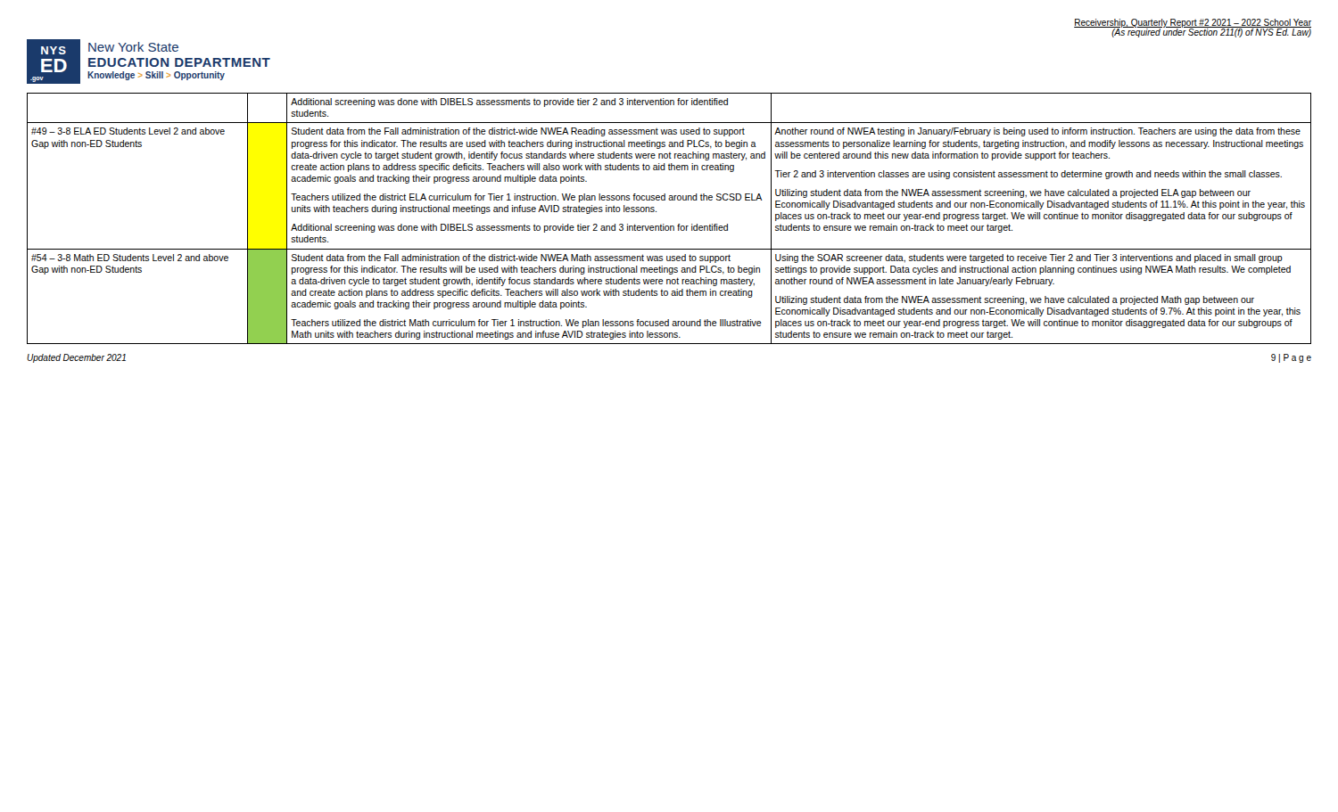Receivership, Quarterly Report #2 2021 – 2022 School Year
(As required under Section 211(f) of NYS Ed. Law)
NYS ED .gov
New York State
EDUCATION DEPARTMENT
Knowledge > Skill > Opportunity
| | | Additional screening was done with DIBELS assessments to provide tier 2 and 3 intervention for identified students. | |
| #49 – 3-8 ELA ED Students Level 2 and above Gap with non-ED Students | | Student data from the Fall administration of the district-wide NWEA Reading assessment was used to support progress for this indicator. The results are used with teachers during instructional meetings and PLCs, to begin a data-driven cycle to target student growth, identify focus standards where students were not reaching mastery, and create action plans to address specific deficits. Teachers will also work with students to aid them in creating academic goals and tracking their progress around multiple data points. Teachers utilized the district ELA curriculum for Tier 1 instruction. We plan lessons focused around the SCSD ELA units with teachers during instructional meetings and infuse AVID strategies into lessons. Additional screening was done with DIBELS assessments to provide tier 2 and 3 intervention for identified students. | Another round of NWEA testing in January/February is being used to inform instruction. Teachers are using the data from these assessments to personalize learning for students, targeting instruction, and modify lessons as necessary. Instructional meetings will be centered around this new data information to provide support for teachers. Tier 2 and 3 intervention classes are using consistent assessment to determine growth and needs within the small classes. Utilizing student data from the NWEA assessment screening, we have calculated a projected ELA gap between our Economically Disadvantaged students and our non-Economically Disadvantaged students of 11.1%. At this point in the year, this places us on-track to meet our year-end progress target. We will continue to monitor disaggregated data for our subgroups of students to ensure we remain on-track to meet our target. |
| #54 – 3-8 Math ED Students Level 2 and above Gap with non-ED Students | | Student data from the Fall administration of the district-wide NWEA Math assessment was used to support progress for this indicator. The results will be used with teachers during instructional meetings and PLCs, to begin a data-driven cycle to target student growth, identify focus standards where students were not reaching mastery, and create action plans to address specific deficits. Teachers will also work with students to aid them in creating academic goals and tracking their progress around multiple data points. Teachers utilized the district Math curriculum for Tier 1 instruction. We plan lessons focused around the Illustrative Math units with teachers during instructional meetings and infuse AVID strategies into lessons. | Using the SOAR screener data, students were targeted to receive Tier 2 and Tier 3 interventions and placed in small group settings to provide support. Data cycles and instructional action planning continues using NWEA Math results. We completed another round of NWEA assessment in late January/early February. Utilizing student data from the NWEA assessment screening, we have calculated a projected Math gap between our Economically Disadvantaged students and our non-Economically Disadvantaged students of 9.7%. At this point in the year, this places us on-track to meet our year-end progress target. We will continue to monitor disaggregated data for our subgroups of students to ensure we remain on-track to meet our target. |
Updated December 2021
9 | P a g e